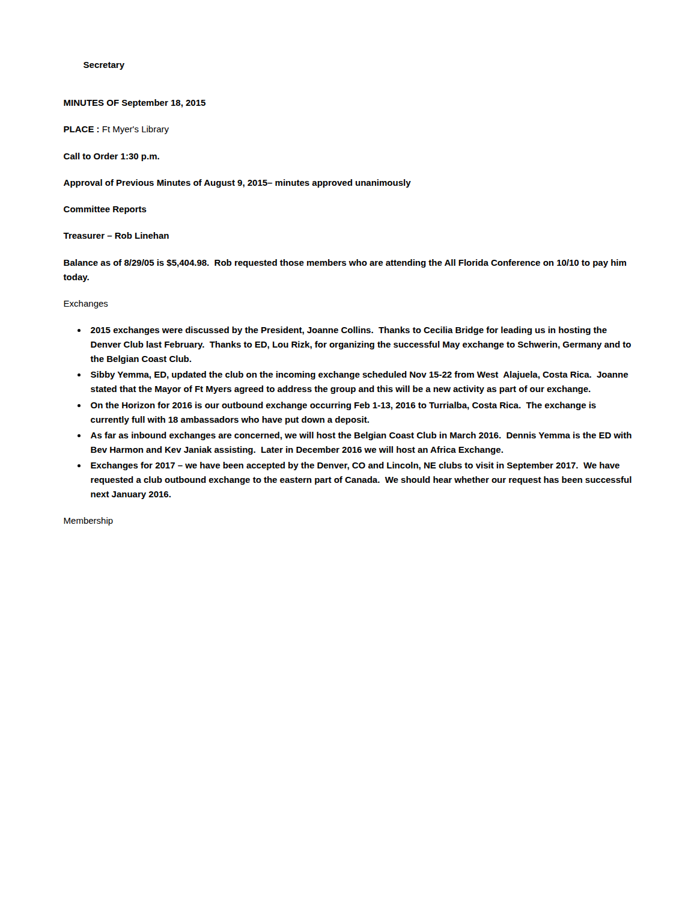Secretary
MINUTES OF September 18, 2015
PLACE : Ft Myer's Library
Call to Order 1:30 p.m.
Approval of Previous Minutes of August 9, 2015– minutes approved unanimously
Committee Reports
Treasurer – Rob Linehan
Balance as of 8/29/05 is $5,404.98. Rob requested those members who are attending the All Florida Conference on 10/10 to pay him today.
Exchanges
2015 exchanges were discussed by the President, Joanne Collins. Thanks to Cecilia Bridge for leading us in hosting the Denver Club last February. Thanks to ED, Lou Rizk, for organizing the successful May exchange to Schwerin, Germany and to the Belgian Coast Club.
Sibby Yemma, ED, updated the club on the incoming exchange scheduled Nov 15-22 from West Alajuela, Costa Rica. Joanne stated that the Mayor of Ft Myers agreed to address the group and this will be a new activity as part of our exchange.
On the Horizon for 2016 is our outbound exchange occurring Feb 1-13, 2016 to Turrialba, Costa Rica. The exchange is currently full with 18 ambassadors who have put down a deposit.
As far as inbound exchanges are concerned, we will host the Belgian Coast Club in March 2016. Dennis Yemma is the ED with Bev Harmon and Kev Janiak assisting. Later in December 2016 we will host an Africa Exchange.
Exchanges for 2017 – we have been accepted by the Denver, CO and Lincoln, NE clubs to visit in September 2017. We have requested a club outbound exchange to the eastern part of Canada. We should hear whether our request has been successful next January 2016.
Membership